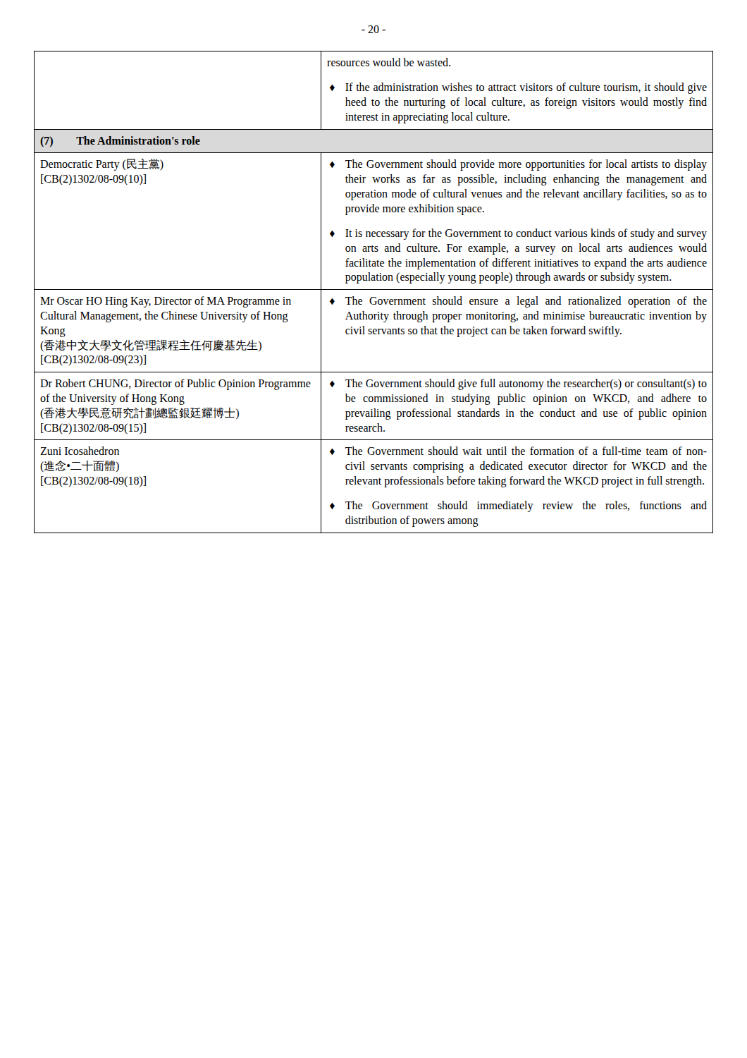- 20 -
| | resources would be wasted. If the administration wishes to attract visitors of culture tourism, it should give heed to the nurturing of local culture, as foreign visitors would mostly find interest in appreciating local culture. |
| (7) The Administration's role |
| Democratic Party ( 民主黨 ) [CB(2)1302/08-09(10)] | The Government should provide more opportunities for local artists to display their works as far as possible, including enhancing the management and operation mode of cultural venues and the relevant ancillary facilities, so as to provide more exhibition space. It is necessary for the Government to conduct various kinds of study and survey on arts and culture. For example, a survey on local arts audiences would facilitate the implementation of different initiatives to expand the arts audience population (especially young people) through awards or subsidy system. |
| Mr Oscar HO Hing Kay, Director of MA Programme in Cultural Management, the Chinese University of Hong Kong ( 香港中文大學文化管理課程主任何慶基先生 ) [CB(2)1302/08-09(23)] | The Government should ensure a legal and rationalized operation of the Authority through proper monitoring, and minimise bureaucratic invention by civil servants so that the project can be taken forward swiftly. |
| Dr Robert CHUNG, Director of Public Opinion Programme of the University of Hong Kong ( 香港大學民意研究計劃總監銀廷耀博士 ) [CB(2)1302/08-09(15)] | The Government should give full autonomy the researcher(s) or consultant(s) to be commissioned in studying public opinion on WKCD, and adhere to prevailing professional standards in the conduct and use of public opinion research. |
| Zuni Icosahedron ( 進念•二十面體 ) [CB(2)1302/08-09(18)] | The Government should wait until the formation of a full-time team of non-civil servants comprising a dedicated executor director for WKCD and the relevant professionals before taking forward the WKCD project in full strength. The Government should immediately review the roles, functions and distribution of powers among |